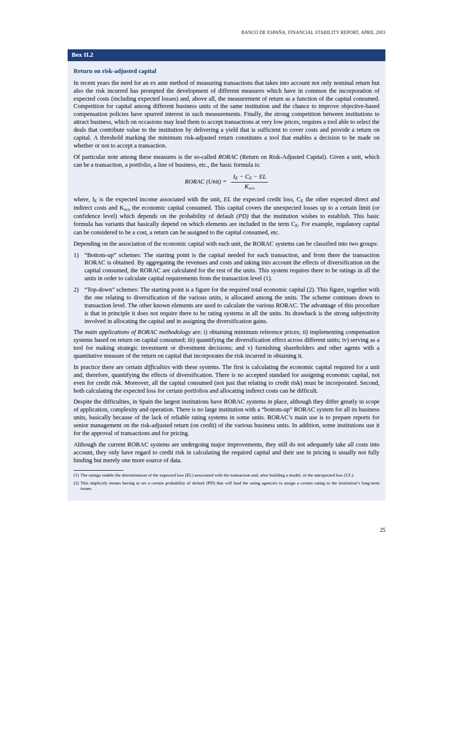BANCO DE ESPAÑA, FINANCIAL STABILITY REPORT, APRIL 2003
Box II.2
Return on risk-adjusted capital
In recent years the need for an ex ante method of measuring transactions that takes into account not only nominal return but also the risk incurred has prompted the development of different measures which have in common the incorporation of expected costs (including expected losses) and, above all, the measurement of return as a function of the capital consumed. Competition for capital among different business units of the same institution and the chance to improve objective-based compensation policies have spurred interest in such measurements. Finally, the strong competition between institutions to attract business, which on occasions may lead them to accept transactions at very low prices, requires a tool able to select the deals that contribute value to the institution by delivering a yield that is sufficient to cover costs and provide a return on capital. A threshold marking the minimum risk-adjusted return constitutes a tool that enables a decision to be made on whether or not to accept a transaction.
Of particular note among these measures is the so-called RORAC (Return on Risk-Adjusted Capital). Given a unit, which can be a transaction, a portfolio, a line of business, etc., the basic formula is:
RORAC (Unit) = IE − CE − EL Keco
where, IE is the expected income associated with the unit, EL the expected credit loss, CE the other expected direct and indirect costs and Keco the economic capital consumed. This capital covers the unexpected losses up to a certain limit (or confidence level) which depends on the probability of default (PD) that the institution wishes to establish. This basic formula has variants that basically depend on which elements are included in the term CE. For example, regulatory capital can be considered to be a cost, a return can be assigned to the capital consumed, etc.
Depending on the association of the economic capital with each unit, the RORAC systems can be classified into two groups:
“Bottom-up” schemes: The starting point is the capital needed for each transaction, and from there the transaction RORAC is obtained. By aggregating the revenues and costs and taking into account the effects of diversification on the capital consumed, the RORAC are calculated for the rest of the units. This system requires there to be ratings in all the units in order to calculate capital requirements from the transaction level (1).
“Top-down” schemes: The starting point is a figure for the required total economic capital (2). This figure, together with the one relating to diversification of the various units, is allocated among the units. The scheme continues down to transaction level. The other known elements are used to calculate the various RORAC. The advantage of this procedure is that in principle it does not require there to be rating systems in all the units. Its drawback is the strong subjectivity involved in allocating the capital and in assigning the diversification gains.
The main applications of RORAC methodology are: i) obtaining minimum reference prices; ii) implementing compensation systems based on return on capital consumed; iii) quantifying the diversification effect across different units; iv) serving as a tool for making strategic investment or divestment decisions; and v) furnishing shareholders and other agents with a quantitative measure of the return on capital that incorporates the risk incurred in obtaining it.
In practice there are certain difficulties with these systems. The first is calculating the economic capital required for a unit and, therefore, quantifying the effects of diversification. There is no accepted standard for assigning economic capital, not even for credit risk. Moreover, all the capital consumed (not just that relating to credit risk) must be incorporated. Second, both calculating the expected loss for certain portfolios and allocating indirect costs can be difficult.
Despite the difficulties, in Spain the largest institutions have RORAC systems in place, although they differ greatly in scope of application, complexity and operation. There is no large institution with a “bottom-up” RORAC system for all its business units, basically because of the lack of reliable rating systems in some units. RORAC’s main use is to prepare reports for senior management on the risk-adjusted return (on credit) of the various business units. In addition, some institutions use it for the approval of transactions and for pricing.
Although the current RORAC systems are undergoing major improvements, they still do not adequately take all costs into account, they only have regard to credit risk in calculating the required capital and their use in pricing is usually not fully binding but merely one more source of data.
(1) The ratings enable the determination of the expected loss (EL) associated with the transaction and, after building a model, of the unexpected loss (UL).
(2) This implicitly means having to set a certain probability of default (PD) that will lead the rating agencies to assign a certain rating to the institution’s long-term issues.
25